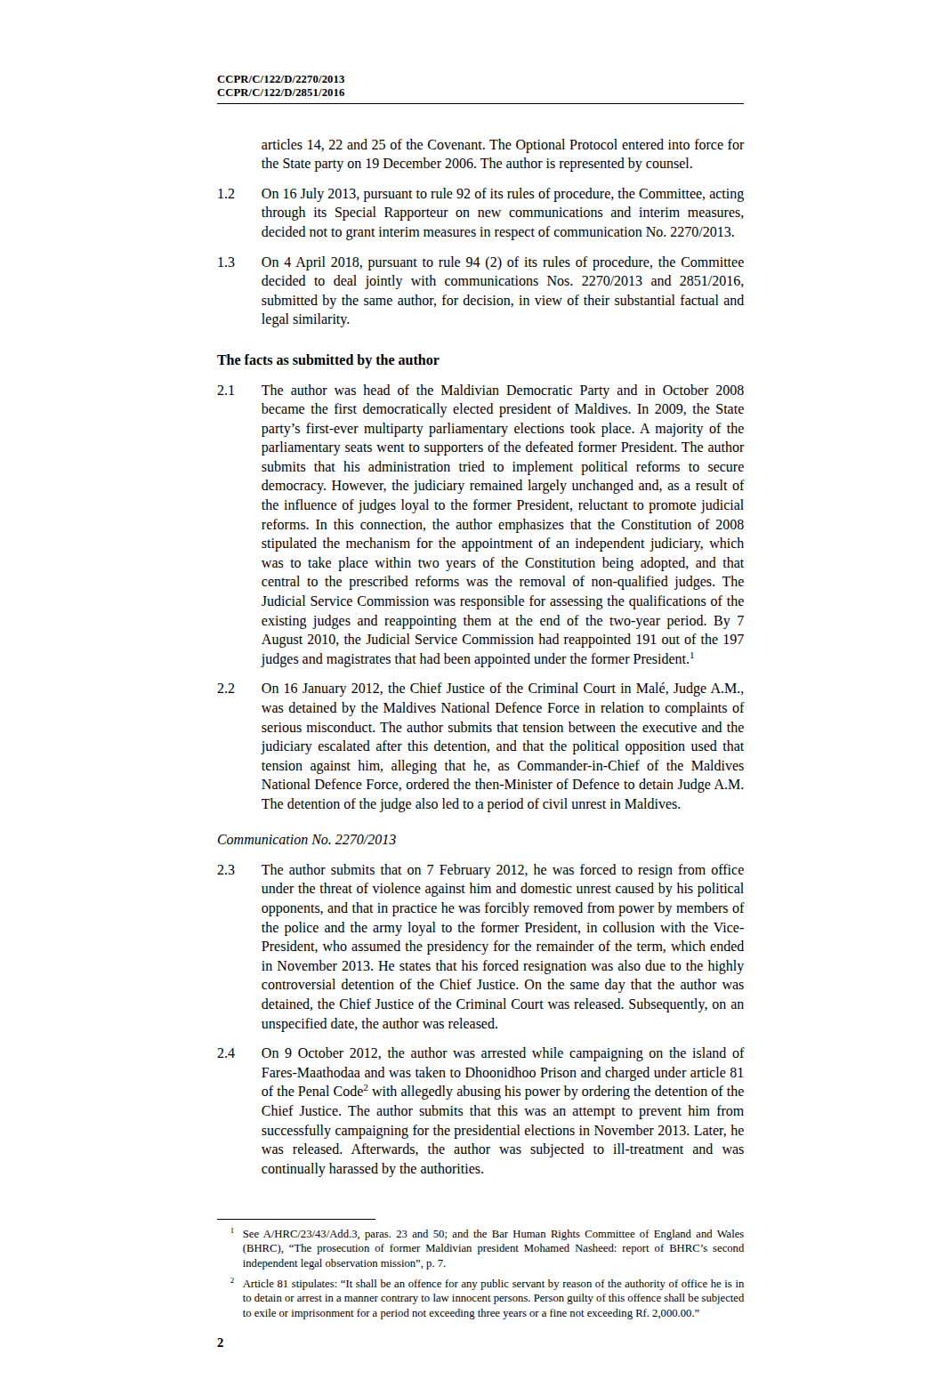CCPR/C/122/D/2270/2013
CCPR/C/122/D/2851/2016
articles 14, 22 and 25 of the Covenant. The Optional Protocol entered into force for the State party on 19 December 2006. The author is represented by counsel.
1.2
On 16 July 2013, pursuant to rule 92 of its rules of procedure, the Committee, acting through its Special Rapporteur on new communications and interim measures, decided not to grant interim measures in respect of communication No. 2270/2013.
1.3
On 4 April 2018, pursuant to rule 94 (2) of its rules of procedure, the Committee decided to deal jointly with communications Nos. 2270/2013 and 2851/2016, submitted by the same author, for decision, in view of their substantial factual and legal similarity.
The facts as submitted by the author
2.1
The author was head of the Maldivian Democratic Party and in October 2008 became the first democratically elected president of Maldives. In 2009, the State party’s first-ever multiparty parliamentary elections took place. A majority of the parliamentary seats went to supporters of the defeated former President. The author submits that his administration tried to implement political reforms to secure democracy. However, the judiciary remained largely unchanged and, as a result of the influence of judges loyal to the former President, reluctant to promote judicial reforms. In this connection, the author emphasizes that the Constitution of 2008 stipulated the mechanism for the appointment of an independent judiciary, which was to take place within two years of the Constitution being adopted, and that central to the prescribed reforms was the removal of non-qualified judges. The Judicial Service Commission was responsible for assessing the qualifications of the existing judges and reappointing them at the end of the two-year period. By 7 August 2010, the Judicial Service Commission had reappointed 191 out of the 197 judges and magistrates that had been appointed under the former President.1
2.2
On 16 January 2012, the Chief Justice of the Criminal Court in Malé, Judge A.M., was detained by the Maldives National Defence Force in relation to complaints of serious misconduct. The author submits that tension between the executive and the judiciary escalated after this detention, and that the political opposition used that tension against him, alleging that he, as Commander-in-Chief of the Maldives National Defence Force, ordered the then-Minister of Defence to detain Judge A.M. The detention of the judge also led to a period of civil unrest in Maldives.
Communication No. 2270/2013
2.3
The author submits that on 7 February 2012, he was forced to resign from office under the threat of violence against him and domestic unrest caused by his political opponents, and that in practice he was forcibly removed from power by members of the police and the army loyal to the former President, in collusion with the Vice-President, who assumed the presidency for the remainder of the term, which ended in November 2013. He states that his forced resignation was also due to the highly controversial detention of the Chief Justice. On the same day that the author was detained, the Chief Justice of the Criminal Court was released. Subsequently, on an unspecified date, the author was released.
2.4
On 9 October 2012, the author was arrested while campaigning on the island of Fares-Maathodaa and was taken to Dhoonidhoo Prison and charged under article 81 of the Penal Code2 with allegedly abusing his power by ordering the detention of the Chief Justice. The author submits that this was an attempt to prevent him from successfully campaigning for the presidential elections in November 2013. Later, he was released. Afterwards, the author was subjected to ill-treatment and was continually harassed by the authorities.
1
See A/HRC/23/43/Add.3, paras. 23 and 50; and the Bar Human Rights Committee of England and Wales (BHRC), “The prosecution of former Maldivian president Mohamed Nasheed: report of BHRC’s second independent legal observation mission”, p. 7.
2
Article 81 stipulates: “It shall be an offence for any public servant by reason of the authority of office he is in to detain or arrest in a manner contrary to law innocent persons. Person guilty of this offence shall be subjected to exile or imprisonment for a period not exceeding three years or a fine not exceeding Rf. 2,000.00.”
2